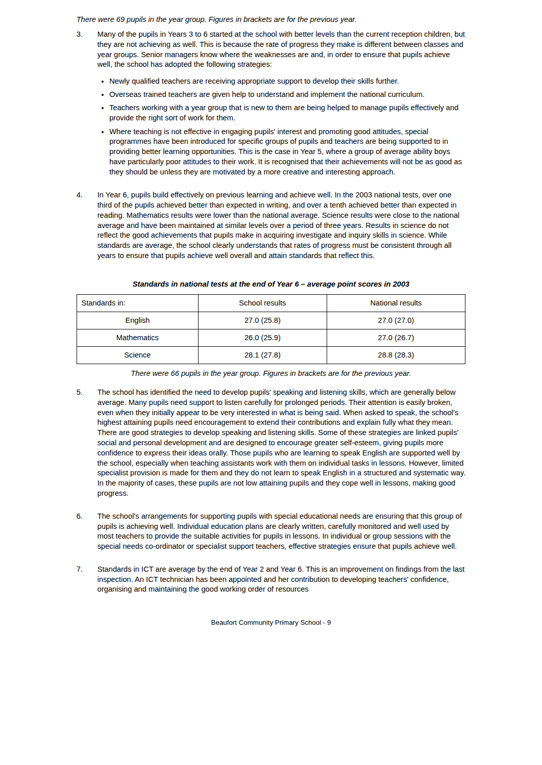There were 69 pupils in the year group. Figures in brackets are for the previous year.
3.
Many of the pupils in Years 3 to 6 started at the school with better levels than the current reception children, but they are not achieving as well. This is because the rate of progress they make is different between classes and year groups. Senior managers know where the weaknesses are and, in order to ensure that pupils achieve well, the school has adopted the following strategies:
Newly qualified teachers are receiving appropriate support to develop their skills further.
Overseas trained teachers are given help to understand and implement the national curriculum.
Teachers working with a year group that is new to them are being helped to manage pupils effectively and provide the right sort of work for them.
Where teaching is not effective in engaging pupils' interest and promoting good attitudes, special programmes have been introduced for specific groups of pupils and teachers are being supported to in providing better learning opportunities. This is the case in Year 5, where a group of average ability boys have particularly poor attitudes to their work. It is recognised that their achievements will not be as good as they should be unless they are motivated by a more creative and interesting approach.
4.
In Year 6, pupils build effectively on previous learning and achieve well. In the 2003 national tests, over one third of the pupils achieved better than expected in writing, and over a tenth achieved better than expected in reading. Mathematics results were lower than the national average. Science results were close to the national average and have been maintained at similar levels over a period of three years. Results in science do not reflect the good achievements that pupils make in acquiring investigate and inquiry skills in science. While standards are average, the school clearly understands that rates of progress must be consistent through all years to ensure that pupils achieve well overall and attain standards that reflect this.
Standards in national tests at the end of Year 6 – average point scores in 2003
| Standards in: | School results | National results |
| --- | --- | --- |
| English | 27.0 (25.8) | 27.0 (27.0) |
| Mathematics | 26.0 (25.9) | 27.0 (26.7) |
| Science | 28.1 (27.8) | 28.8 (28.3) |
There were 66 pupils in the year group. Figures in brackets are for the previous year.
5.
The school has identified the need to develop pupils' speaking and listening skills, which are generally below average. Many pupils need support to listen carefully for prolonged periods. Their attention is easily broken, even when they initially appear to be very interested in what is being said. When asked to speak, the school's highest attaining pupils need encouragement to extend their contributions and explain fully what they mean. There are good strategies to develop speaking and listening skills. Some of these strategies are linked pupils' social and personal development and are designed to encourage greater self-esteem, giving pupils more confidence to express their ideas orally. Those pupils who are learning to speak English are supported well by the school, especially when teaching assistants work with them on individual tasks in lessons. However, limited specialist provision is made for them and they do not learn to speak English in a structured and systematic way. In the majority of cases, these pupils are not low attaining pupils and they cope well in lessons, making good progress.
6.
The school's arrangements for supporting pupils with special educational needs are ensuring that this group of pupils is achieving well. Individual education plans are clearly written, carefully monitored and well used by most teachers to provide the suitable activities for pupils in lessons. In individual or group sessions with the special needs co-ordinator or specialist support teachers, effective strategies ensure that pupils achieve well.
7.
Standards in ICT are average by the end of Year 2 and Year 6. This is an improvement on findings from the last inspection. An ICT technician has been appointed and her contribution to developing teachers' confidence, organising and maintaining the good working order of resources
Beaufort Community Primary School - 9